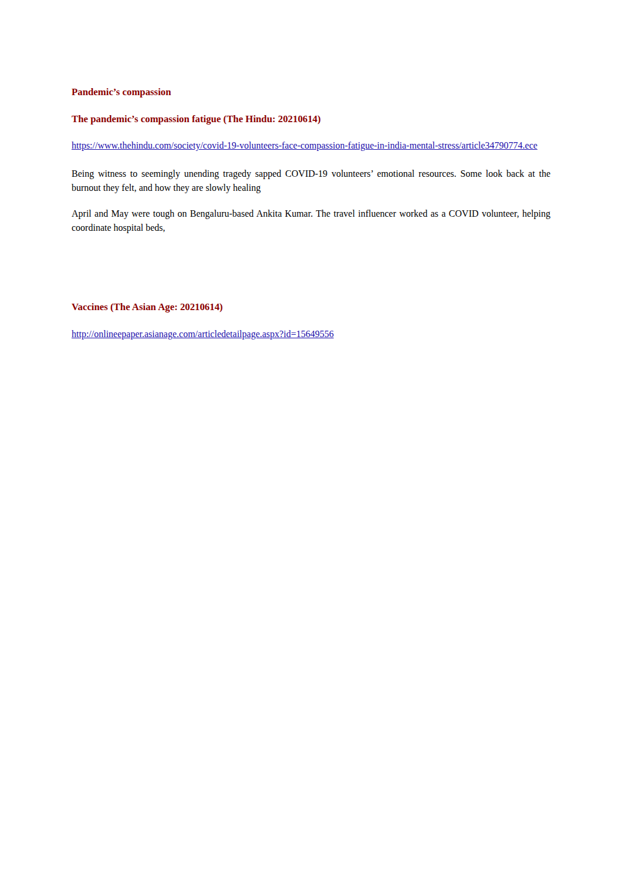Pandemic’s compassion
The pandemic’s compassion fatigue (The Hindu: 20210614)
https://www.thehindu.com/society/covid-19-volunteers-face-compassion-fatigue-in-india-mental-stress/article34790774.ece
Being witness to seemingly unending tragedy sapped COVID-19 volunteers’ emotional resources. Some look back at the burnout they felt, and how they are slowly healing
April and May were tough on Bengaluru-based Ankita Kumar. The travel influencer worked as a COVID volunteer, helping coordinate hospital beds,
Vaccines (The Asian Age: 20210614)
http://onlineepaper.asianage.com/articledetailpage.aspx?id=15649556